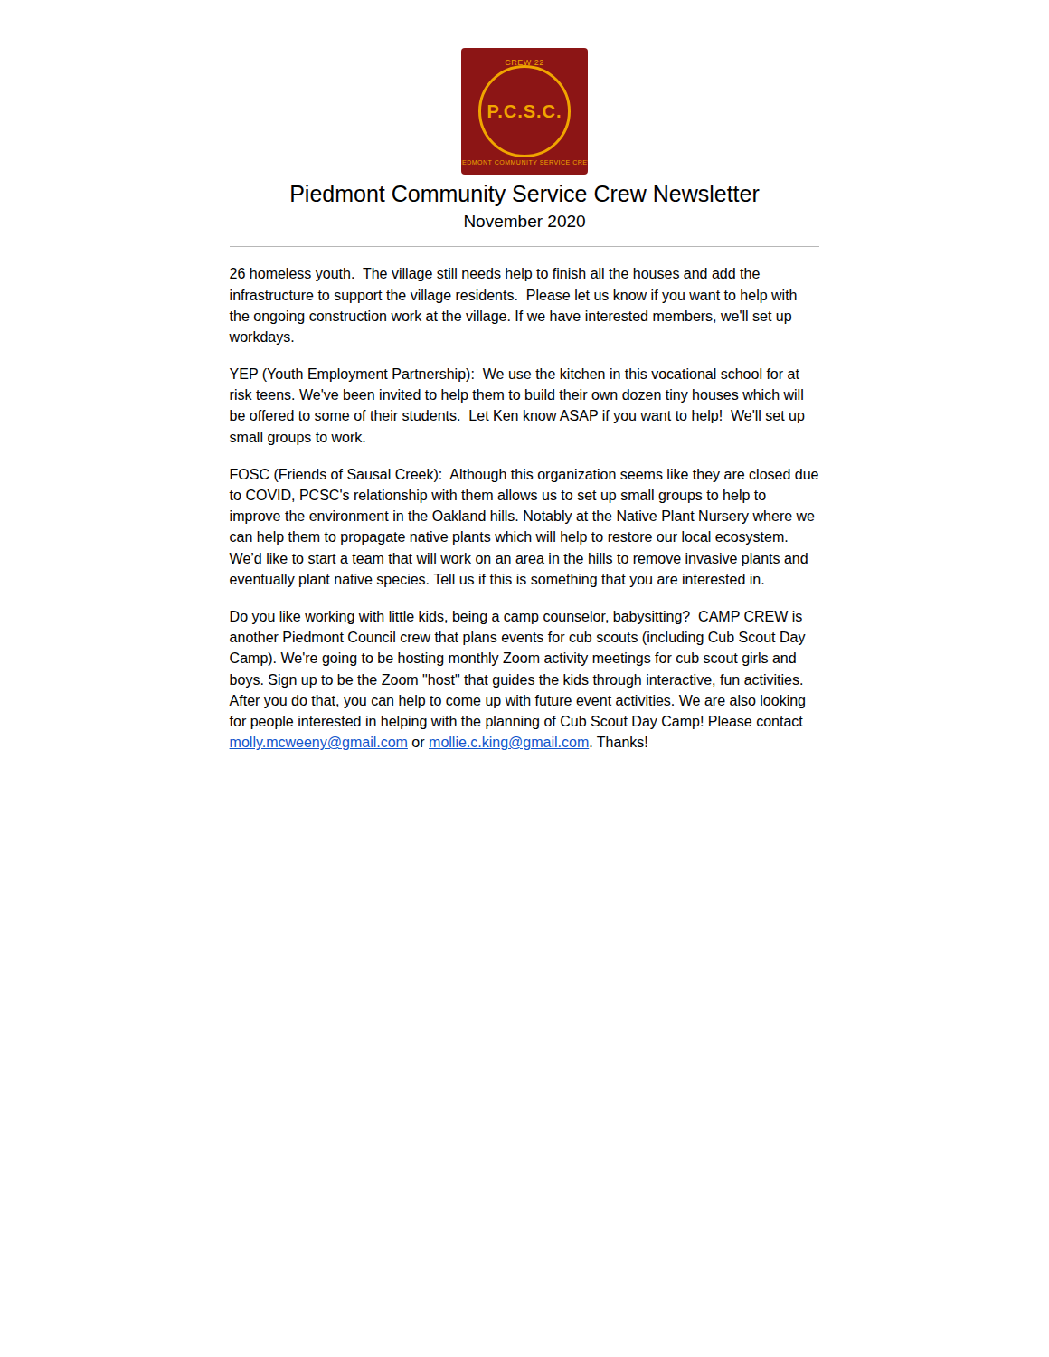CREW 22 P.C.S.C. PIEDMONT COMMUNITY SERVICE CREW
Piedmont Community Service Crew Newsletter
November 2020
26 homeless youth. The village still needs help to finish all the houses and add the infrastructure to support the village residents. Please let us know if you want to help with the ongoing construction work at the village. If we have interested members, we'll set up workdays.
YEP (Youth Employment Partnership): We use the kitchen in this vocational school for at risk teens. We've been invited to help them to build their own dozen tiny houses which will be offered to some of their students. Let Ken know ASAP if you want to help! We'll set up small groups to work.
FOSC (Friends of Sausal Creek): Although this organization seems like they are closed due to COVID, PCSC's relationship with them allows us to set up small groups to help to improve the environment in the Oakland hills. Notably at the Native Plant Nursery where we can help them to propagate native plants which will help to restore our local ecosystem. We’d like to start a team that will work on an area in the hills to remove invasive plants and eventually plant native species. Tell us if this is something that you are interested in.
Do you like working with little kids, being a camp counselor, babysitting? CAMP CREW is another Piedmont Council crew that plans events for cub scouts (including Cub Scout Day Camp). We're going to be hosting monthly Zoom activity meetings for cub scout girls and boys. Sign up to be the Zoom "host" that guides the kids through interactive, fun activities. After you do that, you can help to come up with future event activities. We are also looking for people interested in helping with the planning of Cub Scout Day Camp! Please contact molly.mcweeny@gmail.com or mollie.c.king@gmail.com. Thanks!